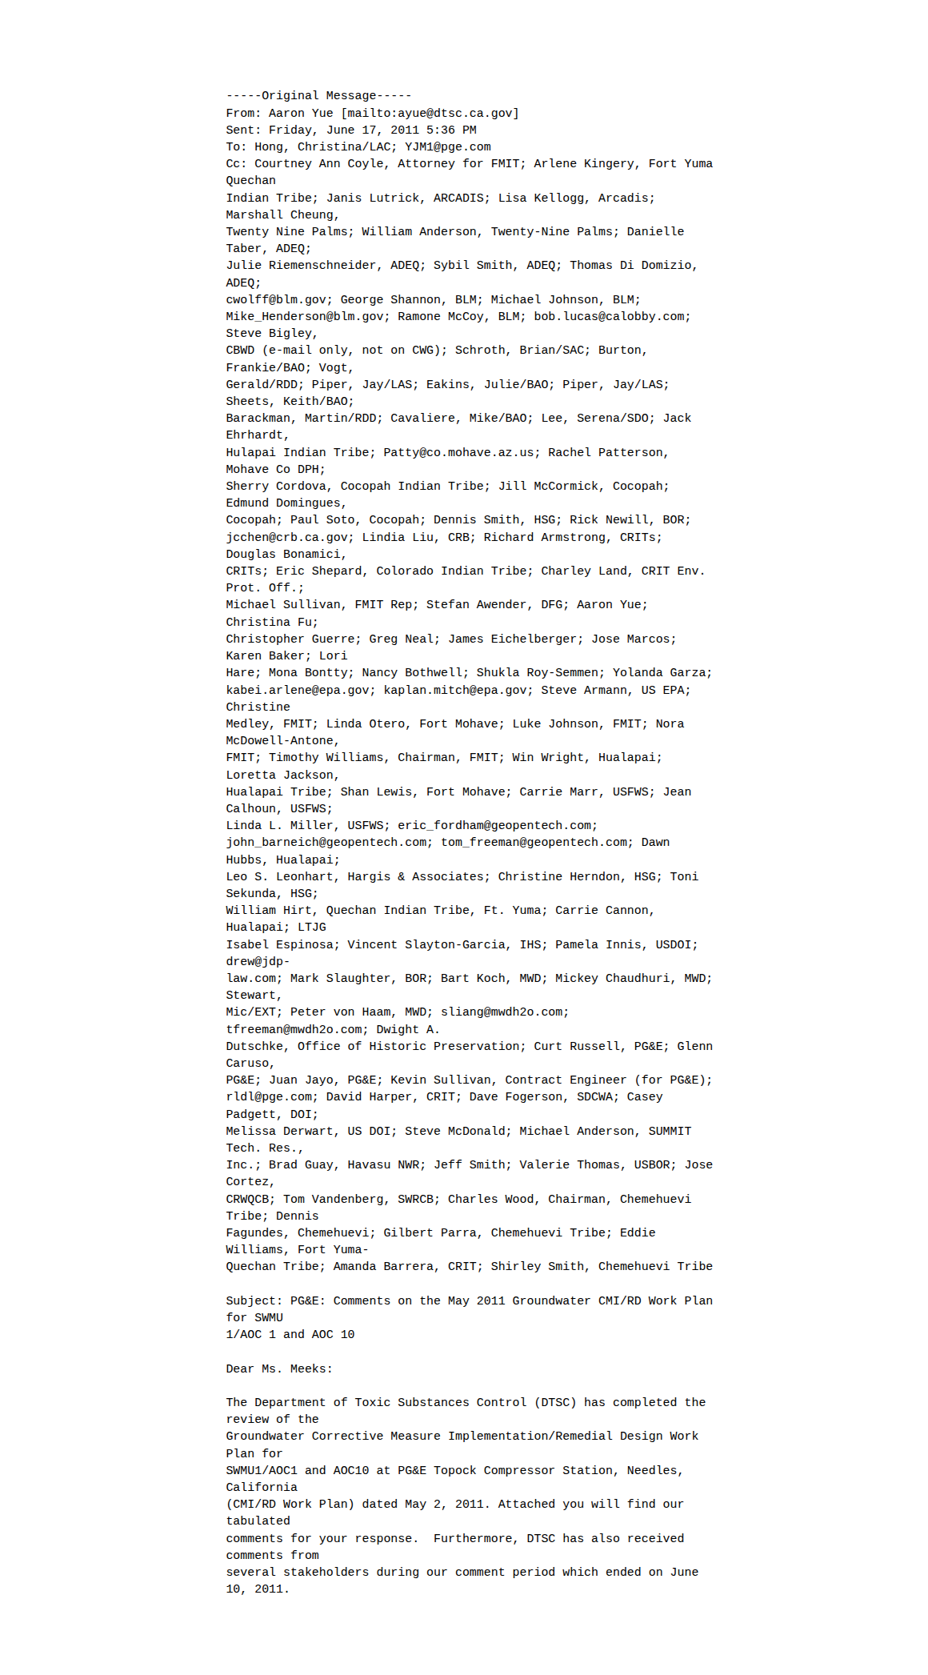-----Original Message-----
From: Aaron Yue [mailto:ayue@dtsc.ca.gov]
Sent: Friday, June 17, 2011 5:36 PM
To: Hong, Christina/LAC; YJM1@pge.com
Cc: Courtney Ann Coyle, Attorney for FMIT; Arlene Kingery, Fort Yuma Quechan
Indian Tribe; Janis Lutrick, ARCADIS; Lisa Kellogg, Arcadis; Marshall Cheung,
Twenty Nine Palms; William Anderson, Twenty-Nine Palms; Danielle Taber, ADEQ;
Julie Riemenschneider, ADEQ; Sybil Smith, ADEQ; Thomas Di Domizio, ADEQ;
cwolff@blm.gov; George Shannon, BLM; Michael Johnson, BLM;
Mike_Henderson@blm.gov; Ramone McCoy, BLM; bob.lucas@calobby.com; Steve Bigley,
CBWD (e-mail only, not on CWG); Schroth, Brian/SAC; Burton, Frankie/BAO; Vogt,
Gerald/RDD; Piper, Jay/LAS; Eakins, Julie/BAO; Piper, Jay/LAS; Sheets, Keith/BAO;
Barackman, Martin/RDD; Cavaliere, Mike/BAO; Lee, Serena/SDO; Jack Ehrhardt,
Hulapai Indian Tribe; Patty@co.mohave.az.us; Rachel Patterson, Mohave Co DPH;
Sherry Cordova, Cocopah Indian Tribe; Jill McCormick, Cocopah; Edmund Domingues,
Cocopah; Paul Soto, Cocopah; Dennis Smith, HSG; Rick Newill, BOR;
jcchen@crb.ca.gov; Lindia Liu, CRB; Richard Armstrong, CRITs; Douglas Bonamici,
CRITs; Eric Shepard, Colorado Indian Tribe; Charley Land, CRIT Env. Prot. Off.;
Michael Sullivan, FMIT Rep; Stefan Awender, DFG; Aaron Yue; Christina Fu;
Christopher Guerre; Greg Neal; James Eichelberger; Jose Marcos; Karen Baker; Lori
Hare; Mona Bontty; Nancy Bothwell; Shukla Roy-Semmen; Yolanda Garza;
kabei.arlene@epa.gov; kaplan.mitch@epa.gov; Steve Armann, US EPA; Christine
Medley, FMIT; Linda Otero, Fort Mohave; Luke Johnson, FMIT; Nora McDowell-Antone,
FMIT; Timothy Williams, Chairman, FMIT; Win Wright, Hualapai; Loretta Jackson,
Hualapai Tribe; Shan Lewis, Fort Mohave; Carrie Marr, USFWS; Jean Calhoun, USFWS;
Linda L. Miller, USFWS; eric_fordham@geopentech.com;
john_barneich@geopentech.com; tom_freeman@geopentech.com; Dawn Hubbs, Hualapai;
Leo S. Leonhart, Hargis & Associates; Christine Herndon, HSG; Toni Sekunda, HSG;
William Hirt, Quechan Indian Tribe, Ft. Yuma; Carrie Cannon, Hualapai; LTJG
Isabel Espinosa; Vincent Slayton-Garcia, IHS; Pamela Innis, USDOI; drew@jdp-
law.com; Mark Slaughter, BOR; Bart Koch, MWD; Mickey Chaudhuri, MWD; Stewart,
Mic/EXT; Peter von Haam, MWD; sliang@mwdh2o.com; tfreeman@mwdh2o.com; Dwight A.
Dutschke, Office of Historic Preservation; Curt Russell, PG&E; Glenn Caruso,
PG&E; Juan Jayo, PG&E; Kevin Sullivan, Contract Engineer (for PG&E);
rldl@pge.com; David Harper, CRIT; Dave Fogerson, SDCWA; Casey Padgett, DOI;
Melissa Derwart, US DOI; Steve McDonald; Michael Anderson, SUMMIT Tech. Res.,
Inc.; Brad Guay, Havasu NWR; Jeff Smith; Valerie Thomas, USBOR; Jose Cortez,
CRWQCB; Tom Vandenberg, SWRCB; Charles Wood, Chairman, Chemehuevi Tribe; Dennis
Fagundes, Chemehuevi; Gilbert Parra, Chemehuevi Tribe; Eddie Williams, Fort Yuma-
Quechan Tribe; Amanda Barrera, CRIT; Shirley Smith, Chemehuevi Tribe

Subject: PG&E: Comments on the May 2011 Groundwater CMI/RD Work Plan for SWMU
1/AOC 1 and AOC 10

Dear Ms. Meeks:

The Department of Toxic Substances Control (DTSC) has completed the review of the
Groundwater Corrective Measure Implementation/Remedial Design Work Plan for
SWMU1/AOC1 and AOC10 at PG&E Topock Compressor Station, Needles, California
(CMI/RD Work Plan) dated May 2, 2011. Attached you will find our tabulated
comments for your response.  Furthermore, DTSC has also received comments from
several stakeholders during our comment period which ended on June 10, 2011.